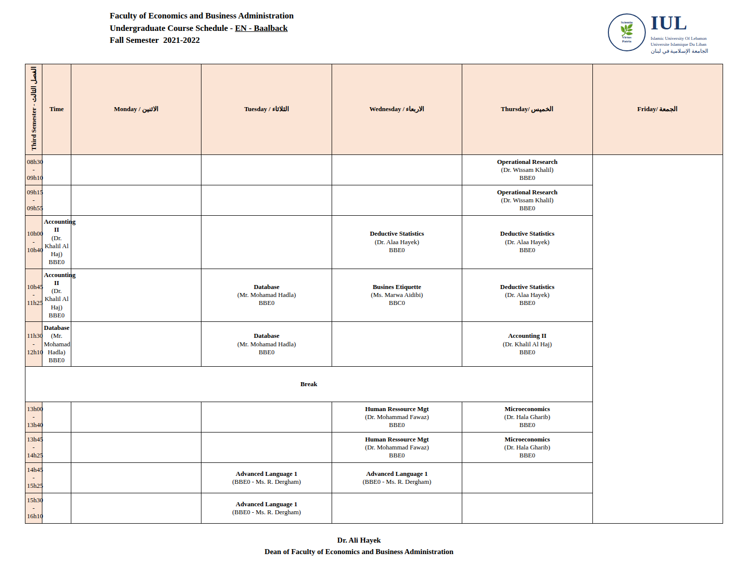Faculty of Economics and Business Administration
Undergraduate Course Schedule - EN - Baalback
Fall Semester 2021-2022
Scientia 🌿 Virtus Patria
IUL
Islamic University Of Lebanon
Universite Islamique Du Liban
الجامعة الإسلامية في لبنان
| Third Semester - الفصل الثالث | Time | Monday / الاثنين | Tuesday / الثلاثاء | Wednesday / الاربعاء | Thursday/ الخميس | Friday/ الجمعة |
| --- | --- | --- | --- | --- | --- | --- |
| 08h30 - 09h10 | | | | | Operational Research (Dr. Wissam Khalil) BBE0 |
| 09h15 - 09h55 | | | | | Operational Research (Dr. Wissam Khalil) BBE0 |
| 10h00 - 10h40 | Accounting II (Dr. Khalil Al Haj) BBE0 | | | Deductive Statistics (Dr. Alaa Hayek) BBE0 | Deductive Statistics (Dr. Alaa Hayek) BBE0 |
| 10h45 - 11h25 | Accounting II (Dr. Khalil Al Haj) BBE0 | | Database (Mr. Mohamad Hadla) BBE0 | Busines Etiquette (Ms. Marwa Aidibi) BBC0 | Deductive Statistics (Dr. Alaa Hayek) BBE0 |
| 11h30 - 12h10 | Database (Mr. Mohamad Hadla) BBE0 | | Database (Mr. Mohamad Hadla) BBE0 | | Accounting II (Dr. Khalil Al Haj) BBE0 |
| Break |
| 13h00 - 13h40 | | | | Human Ressource Mgt (Dr. Mohammad Fawaz) BBE0 | Microeconomics (Dr. Hala Gharib) BBE0 |
| 13h45 - 14h25 | | | | Human Ressource Mgt (Dr. Mohammad Fawaz) BBE0 | Microeconomics (Dr. Hala Gharib) BBE0 |
| 14h45 - 15h25 | | | Advanced Language 1 (BBE0 - Ms. R. Dergham) | Advanced Language 1 (BBE0 - Ms. R. Dergham) | |
| 15h30 - 16h10 | | | Advanced Language 1 (BBE0 - Ms. R. Dergham) | | |
Dr. Ali Hayek
Dean of Faculty of Economics and Business Administration